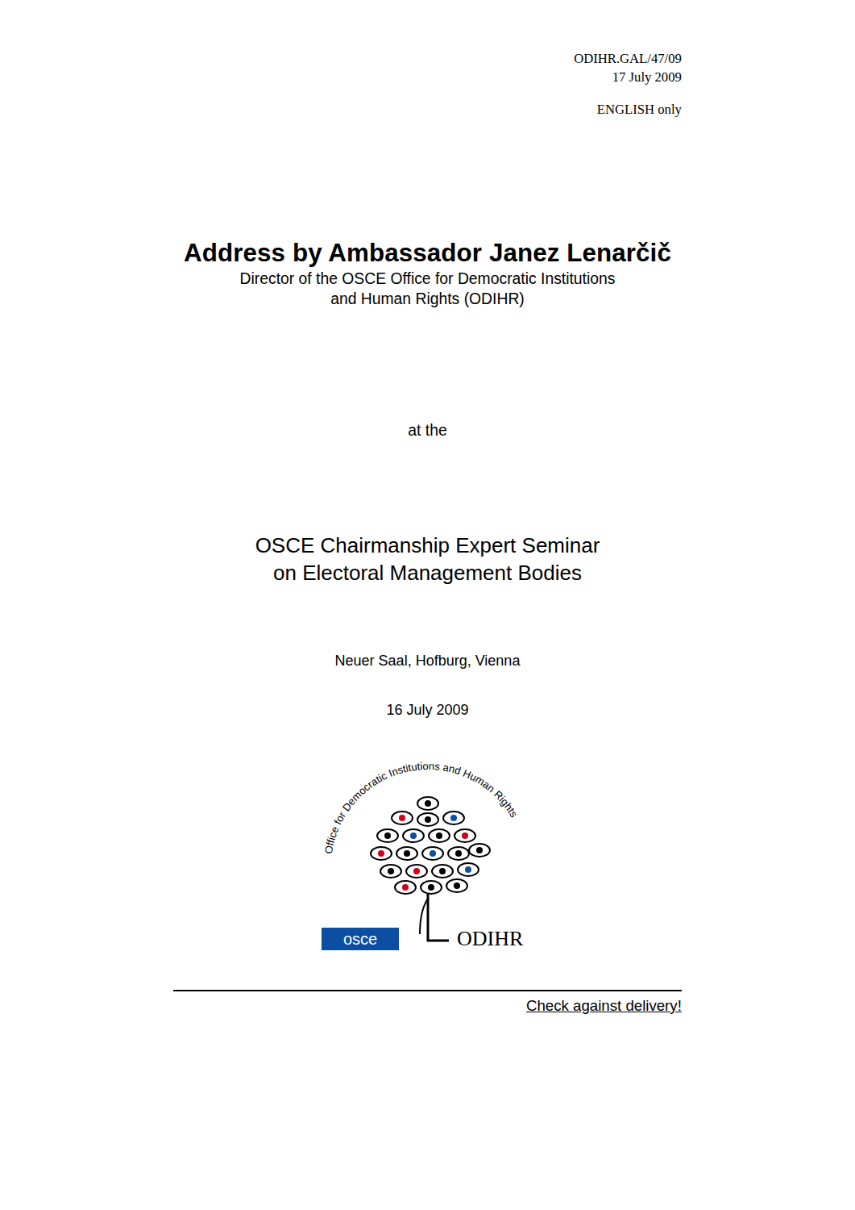ODIHR.GAL/47/09
17 July 2009
ENGLISH only
Address by Ambassador Janez Lenarčič
Director of the OSCE Office for Democratic Institutions
and Human Rights (ODIHR)
at the
OSCE Chairmanship Expert Seminar
on Electoral Management Bodies
Neuer Saal, Hofburg, Vienna
16 July 2009
Office for Democratic Institutions and Human Rights osce ODIHR
Check against delivery!